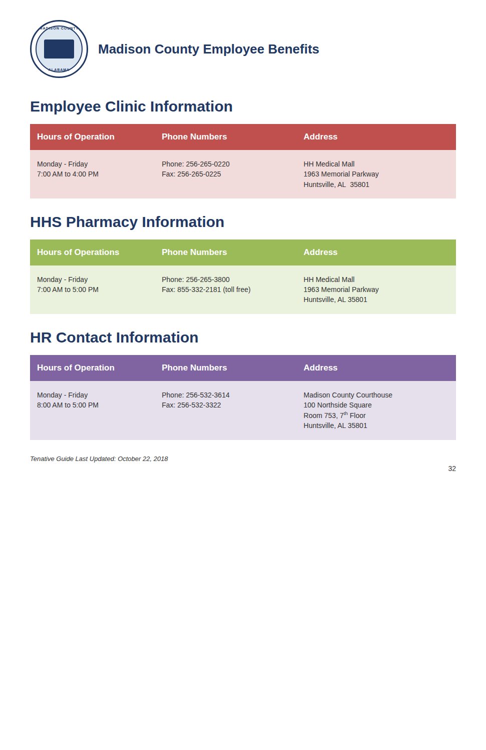MADISON COUNTY
ALABAMA
Madison County Employee Benefits
Employee Clinic Information
| Hours of Operation | Phone Numbers | Address |
| --- | --- | --- |
| Monday - Friday 7:00 AM to 4:00 PM | Phone: 256-265-0220 Fax: 256-265-0225 | HH Medical Mall 1963 Memorial Parkway Huntsville, AL 35801 |
HHS Pharmacy Information
| Hours of Operations | Phone Numbers | Address |
| --- | --- | --- |
| Monday - Friday 7:00 AM to 5:00 PM | Phone: 256-265-3800 Fax: 855-332-2181 (toll free) | HH Medical Mall 1963 Memorial Parkway Huntsville, AL 35801 |
HR Contact Information
| Hours of Operation | Phone Numbers | Address |
| --- | --- | --- |
| Monday - Friday 8:00 AM to 5:00 PM | Phone: 256-532-3614 Fax: 256-532-3322 | Madison County Courthouse 100 Northside Square Room 753, 7 th Floor Huntsville, AL 35801 |
Tenative Guide Last Updated: October 22, 2018
32